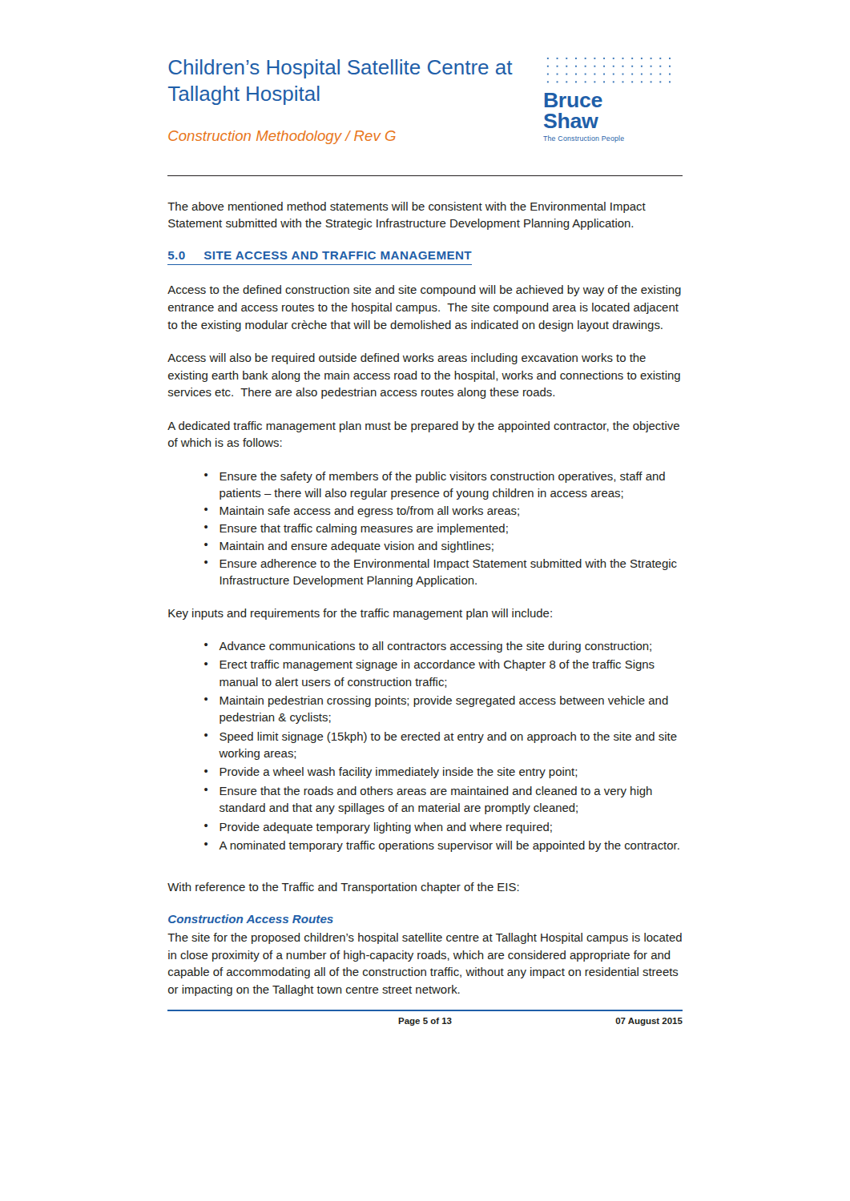Bruce Shaw
The Construction People
Children’s Hospital Satellite Centre at
Tallaght Hospital
Construction Methodology / Rev G
The above mentioned method statements will be consistent with the Environmental Impact Statement submitted with the Strategic Infrastructure Development Planning Application.
5.0 SITE ACCESS AND TRAFFIC MANAGEMENT
Access to the defined construction site and site compound will be achieved by way of the existing entrance and access routes to the hospital campus. The site compound area is located adjacent to the existing modular crèche that will be demolished as indicated on design layout drawings.
Access will also be required outside defined works areas including excavation works to the existing earth bank along the main access road to the hospital, works and connections to existing services etc. There are also pedestrian access routes along these roads.
A dedicated traffic management plan must be prepared by the appointed contractor, the objective of which is as follows:
Ensure the safety of members of the public visitors construction operatives, staff and patients – there will also regular presence of young children in access areas;
Maintain safe access and egress to/from all works areas;
Ensure that traffic calming measures are implemented;
Maintain and ensure adequate vision and sightlines;
Ensure adherence to the Environmental Impact Statement submitted with the Strategic Infrastructure Development Planning Application.
Key inputs and requirements for the traffic management plan will include:
Advance communications to all contractors accessing the site during construction;
Erect traffic management signage in accordance with Chapter 8 of the traffic Signs manual to alert users of construction traffic;
Maintain pedestrian crossing points; provide segregated access between vehicle and pedestrian & cyclists;
Speed limit signage (15kph) to be erected at entry and on approach to the site and site working areas;
Provide a wheel wash facility immediately inside the site entry point;
Ensure that the roads and others areas are maintained and cleaned to a very high standard and that any spillages of an material are promptly cleaned;
Provide adequate temporary lighting when and where required;
A nominated temporary traffic operations supervisor will be appointed by the contractor.
With reference to the Traffic and Transportation chapter of the EIS:
Construction Access Routes
The site for the proposed children’s hospital satellite centre at Tallaght Hospital campus is located in close proximity of a number of high-capacity roads, which are considered appropriate for and capable of accommodating all of the construction traffic, without any impact on residential streets or impacting on the Tallaght town centre street network.
Page 5 of 13
07 August 2015